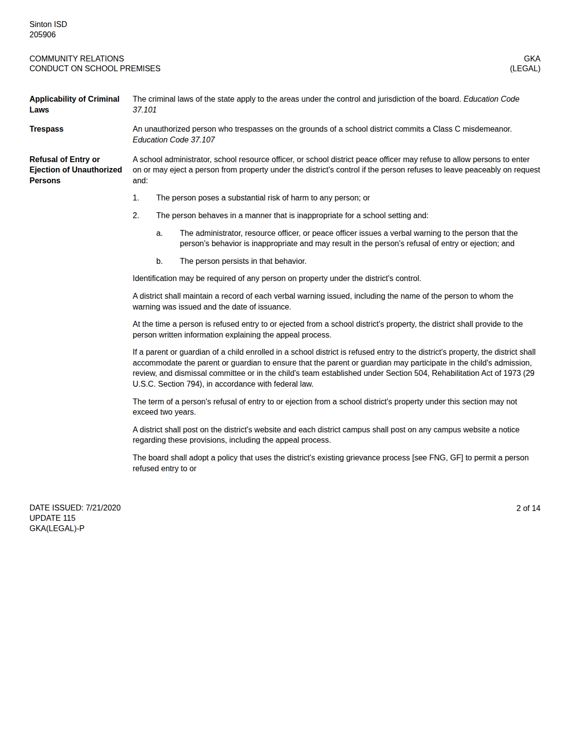Sinton ISD
205906
COMMUNITY RELATIONS
CONDUCT ON SCHOOL PREMISES
GKA
(LEGAL)
Applicability of Criminal Laws
The criminal laws of the state apply to the areas under the control and jurisdiction of the board. Education Code 37.101
Trespass
An unauthorized person who trespasses on the grounds of a school district commits a Class C misdemeanor. Education Code 37.107
Refusal of Entry or Ejection of Unauthorized Persons
A school administrator, school resource officer, or school district peace officer may refuse to allow persons to enter on or may eject a person from property under the district's control if the person refuses to leave peaceably on request and:
The person poses a substantial risk of harm to any person; or
The person behaves in a manner that is inappropriate for a school setting and:
The administrator, resource officer, or peace officer issues a verbal warning to the person that the person's behavior is inappropriate and may result in the person's refusal of entry or ejection; and
The person persists in that behavior.
Identification may be required of any person on property under the district's control.
A district shall maintain a record of each verbal warning issued, including the name of the person to whom the warning was issued and the date of issuance.
At the time a person is refused entry to or ejected from a school district's property, the district shall provide to the person written information explaining the appeal process.
If a parent or guardian of a child enrolled in a school district is refused entry to the district's property, the district shall accommodate the parent or guardian to ensure that the parent or guardian may participate in the child's admission, review, and dismissal committee or in the child's team established under Section 504, Rehabilitation Act of 1973 (29 U.S.C. Section 794), in accordance with federal law.
The term of a person's refusal of entry to or ejection from a school district's property under this section may not exceed two years.
A district shall post on the district's website and each district campus shall post on any campus website a notice regarding these provisions, including the appeal process.
The board shall adopt a policy that uses the district's existing grievance process [see FNG, GF] to permit a person refused entry to or
DATE ISSUED: 7/21/2020
UPDATE 115
GKA(LEGAL)-P
2 of 14